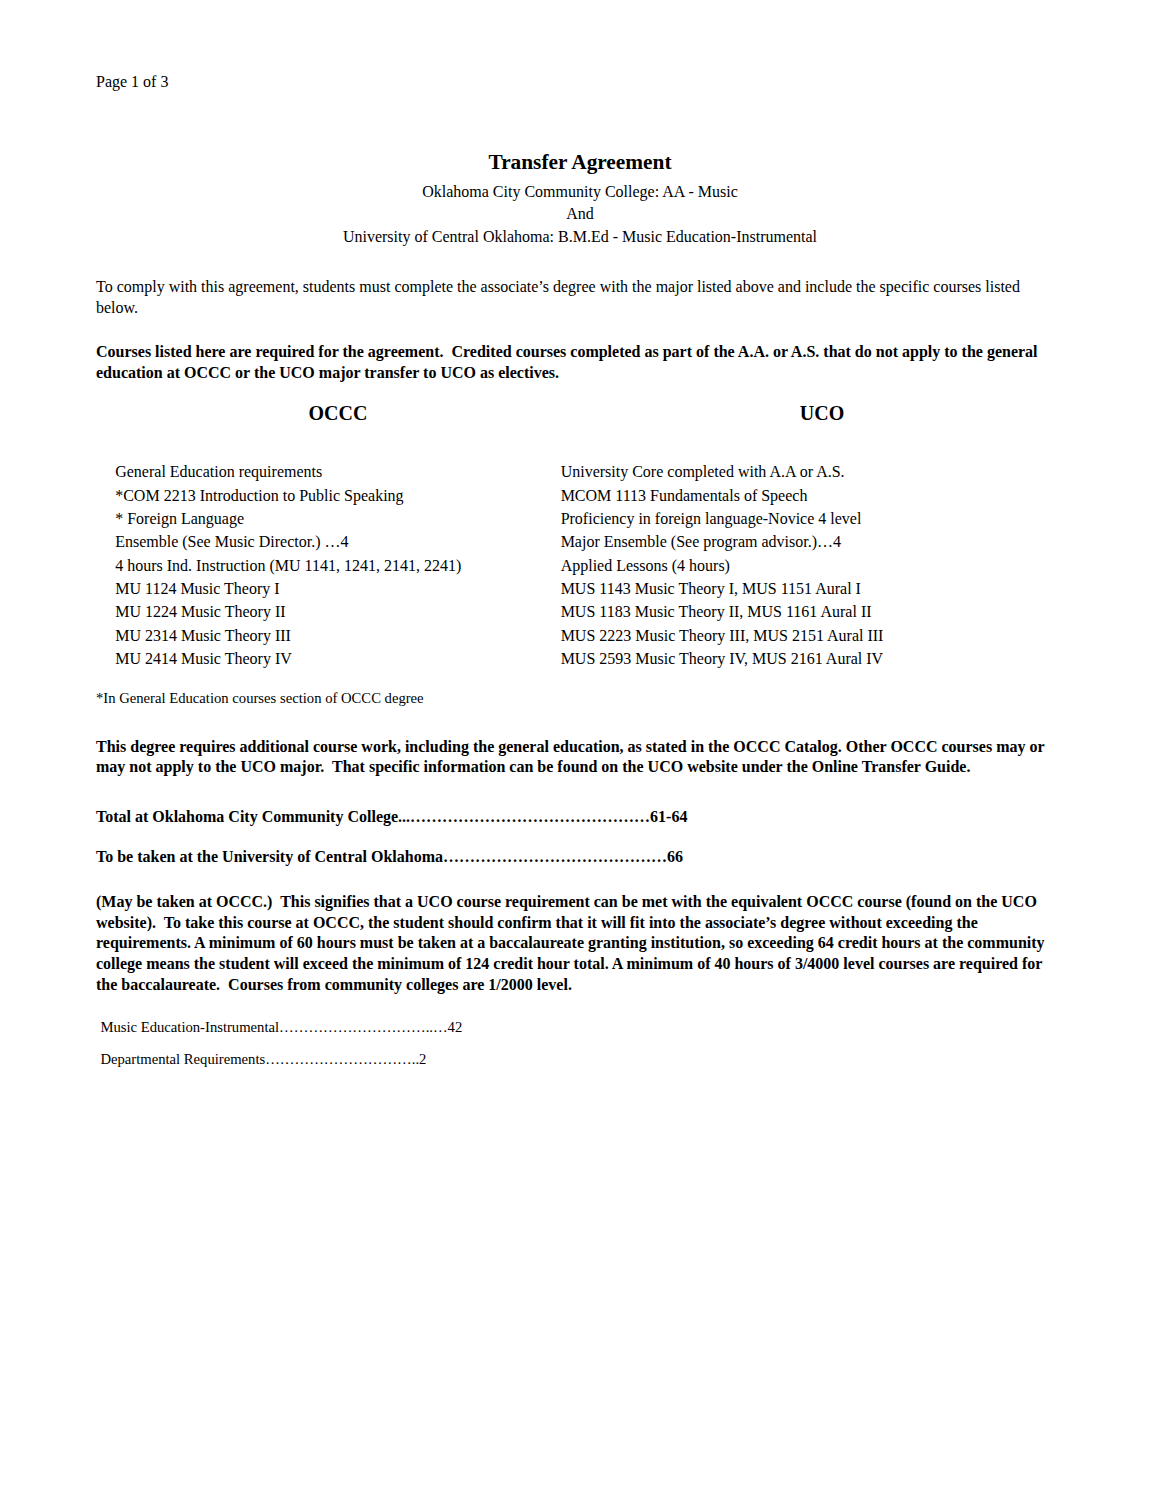Page 1 of 3
Transfer Agreement
Oklahoma City Community College: AA - Music
And
University of Central Oklahoma: B.M.Ed - Music Education-Instrumental
To comply with this agreement, students must complete the associate’s degree with the major listed above and include the specific courses listed below.
Courses listed here are required for the agreement. Credited courses completed as part of the A.A. or A.S. that do not apply to the general education at OCCC or the UCO major transfer to UCO as electives.
OCCC UCO
| General Education requirements | University Core completed with A.A or A.S. |
| *COM 2213 Introduction to Public Speaking | MCOM 1113 Fundamentals of Speech |
| * Foreign Language | Proficiency in foreign language-Novice 4 level |
| Ensemble (See Music Director.) …4 | Major Ensemble (See program advisor.)…4 |
| 4 hours Ind. Instruction (MU 1141, 1241, 2141, 2241) | Applied Lessons (4 hours) |
| MU 1124 Music Theory I | MUS 1143 Music Theory I, MUS 1151 Aural I |
| MU 1224 Music Theory II | MUS 1183 Music Theory II, MUS 1161 Aural II |
| MU 2314 Music Theory III | MUS 2223 Music Theory III, MUS 2151 Aural III |
| MU 2414 Music Theory IV | MUS 2593 Music Theory IV, MUS 2161 Aural IV |
*In General Education courses section of OCCC degree
This degree requires additional course work, including the general education, as stated in the OCCC Catalog. Other OCCC courses may or may not apply to the UCO major. That specific information can be found on the UCO website under the Online Transfer Guide.
Total at Oklahoma City Community College...………………………………………61-64
To be taken at the University of Central Oklahoma……………………………………66
(May be taken at OCCC.) This signifies that a UCO course requirement can be met with the equivalent OCCC course (found on the UCO website). To take this course at OCCC, the student should confirm that it will fit into the associate’s degree without exceeding the requirements. A minimum of 60 hours must be taken at a baccalaureate granting institution, so exceeding 64 credit hours at the community college means the student will exceed the minimum of 124 credit hour total. A minimum of 40 hours of 3/4000 level courses are required for the baccalaureate. Courses from community colleges are 1/2000 level.
Music Education-Instrumental…………………………..…42
Departmental Requirements…………………………..2